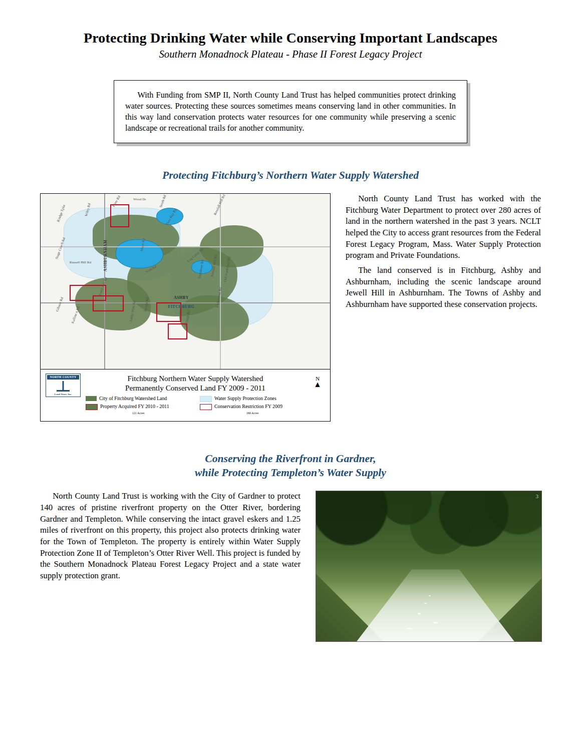Protecting Drinking Water while Conserving Important Landscapes
Southern Monadnock Plateau - Phase II Forest Legacy Project
With Funding from SMP II, North County Land Trust has helped communities protect drinking water sources. Protecting these sources sometimes means conserving land in other communities. In this way land conservation protects water resources for one community while preserving a scenic landscape or recreational trails for another community.
Protecting Fitchburg’s Northern Water Supply Watershed
Piper Rd Wood Dr South Rd Deer Bay Rd Kendall Hill Rd Rindge Tpke Wiley Rd Stage Coach Rd Russell Hill Rd Mayo Rd Scott Rd Log Cabin Rd Telephone Rd Kendall Hill Rd Old Northfield Rd Richardson Rd Billings Rd Jewell Hill Rd Gibson Rd Kalline n Rd Ashby West Rd Bridge Rd ASHBURNHAM ASHBY FITCHBURG
NORTH COUNTY
Land Trust, Inc.
Fitchburg Northern Water Supply Watershed
Permanently Conserved Land FY 2009 - 2011
City of Fitchburg Watershed Land
Property Acquired FY 2010 - 2011
121 Acres
Water Supply Protection Zones
Conservation Restriction FY 2009
160 Acres
N
▲
North County Land Trust has worked with the Fitchburg Water Department to protect over 280 acres of land in the northern watershed in the past 3 years. NCLT helped the City to access grant resources from the Federal Forest Legacy Program, Mass. Water Supply Protection program and Private Foundations.
The land conserved is in Fitchburg, Ashby and Ashburnham, including the scenic landscape around Jewell Hill in Ashburnham. The Towns of Ashby and Ashburnham have supported these conservation projects.
Conserving the Riverfront in Gardner,
while Protecting Templeton’s Water Supply
North County Land Trust is working with the City of Gardner to protect 140 acres of pristine riverfront property on the Otter River, bordering Gardner and Templeton. While conserving the intact gravel eskers and 1.25 miles of riverfront on this property, this project also protects drinking water for the Town of Templeton. The property is entirely within Water Supply Protection Zone II of Templeton’s Otter River Well. This project is funded by the Southern Monadnock Plateau Forest Legacy Project and a state water supply protection grant.
3